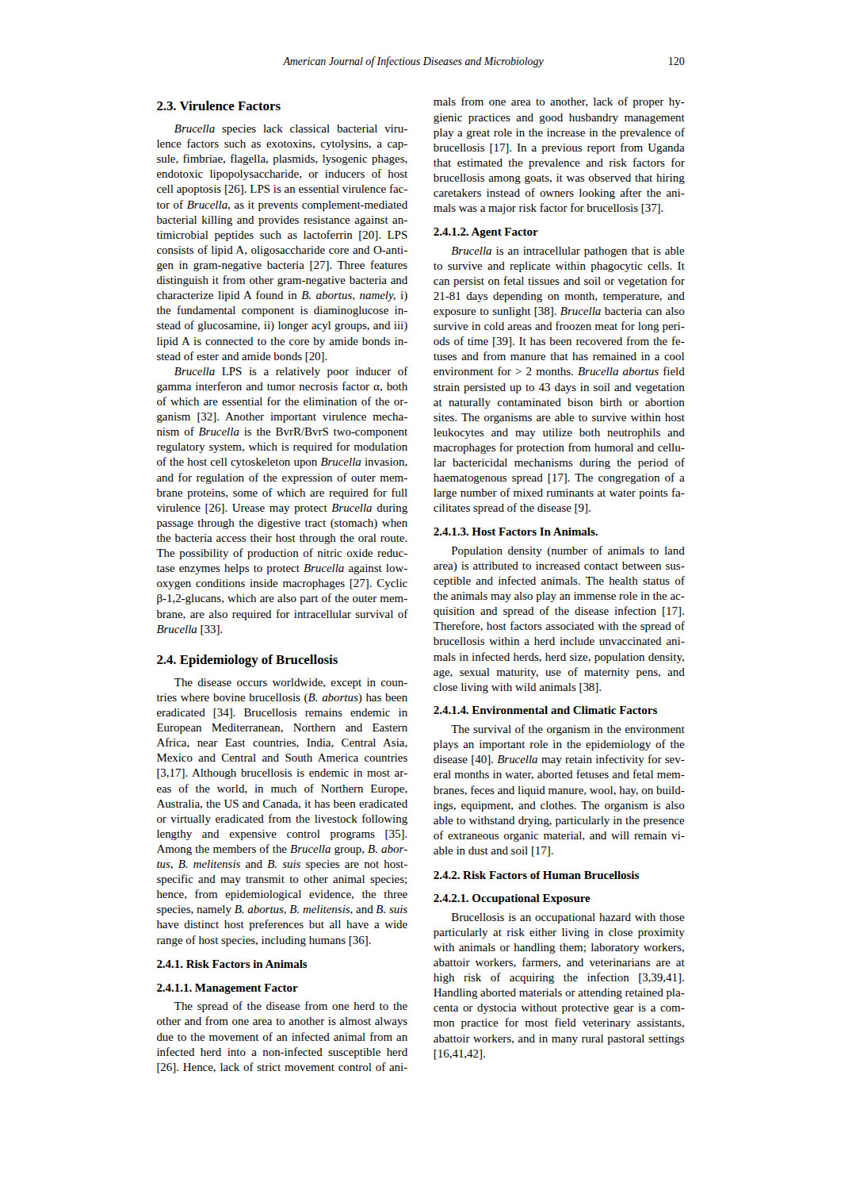American Journal of Infectious Diseases and Microbiology 120
2.3. Virulence Factors
Brucella species lack classical bacterial virulence factors such as exotoxins, cytolysins, a capsule, fimbriae, flagella, plasmids, lysogenic phages, endotoxic lipopolysaccharide, or inducers of host cell apoptosis [26]. LPS is an essential virulence factor of Brucella, as it prevents complement-mediated bacterial killing and provides resistance against antimicrobial peptides such as lactoferrin [20]. LPS consists of lipid A, oligosaccharide core and O-antigen in gram-negative bacteria [27]. Three features distinguish it from other gram-negative bacteria and characterize lipid A found in B. abortus, namely, i) the fundamental component is diaminoglucose instead of glucosamine, ii) longer acyl groups, and iii) lipid A is connected to the core by amide bonds instead of ester and amide bonds [20].
Brucella LPS is a relatively poor inducer of gamma interferon and tumor necrosis factor α, both of which are essential for the elimination of the organism [32]. Another important virulence mechanism of Brucella is the BvrR/BvrS two-component regulatory system, which is required for modulation of the host cell cytoskeleton upon Brucella invasion, and for regulation of the expression of outer membrane proteins, some of which are required for full virulence [26]. Urease may protect Brucella during passage through the digestive tract (stomach) when the bacteria access their host through the oral route. The possibility of production of nitric oxide reductase enzymes helps to protect Brucella against low-oxygen conditions inside macrophages [27]. Cyclic β-1,2-glucans, which are also part of the outer membrane, are also required for intracellular survival of Brucella [33].
2.4. Epidemiology of Brucellosis
The disease occurs worldwide, except in countries where bovine brucellosis (B. abortus) has been eradicated [34]. Brucellosis remains endemic in European Mediterranean, Northern and Eastern Africa, near East countries, India, Central Asia, Mexico and Central and South America countries [3,17]. Although brucellosis is endemic in most areas of the world, in much of Northern Europe, Australia, the US and Canada, it has been eradicated or virtually eradicated from the livestock following lengthy and expensive control programs [35]. Among the members of the Brucella group, B. abortus, B. melitensis and B. suis species are not host-specific and may transmit to other animal species; hence, from epidemiological evidence, the three species, namely B. abortus, B. melitensis, and B. suis have distinct host preferences but all have a wide range of host species, including humans [36].
2.4.1. Risk Factors in Animals
2.4.1.1. Management Factor
The spread of the disease from one herd to the other and from one area to another is almost always due to the movement of an infected animal from an infected herd into a non-infected susceptible herd [26]. Hence, lack of strict movement control of animals from one area to another, lack of proper hygienic practices and good husbandry management play a great role in the increase in the prevalence of brucellosis [17]. In a previous report from Uganda that estimated the prevalence and risk factors for brucellosis among goats, it was observed that hiring caretakers instead of owners looking after the animals was a major risk factor for brucellosis [37].
2.4.1.2. Agent Factor
Brucella is an intracellular pathogen that is able to survive and replicate within phagocytic cells. It can persist on fetal tissues and soil or vegetation for 21-81 days depending on month, temperature, and exposure to sunlight [38]. Brucella bacteria can also survive in cold areas and froozen meat for long periods of time [39]. It has been recovered from the fetuses and from manure that has remained in a cool environment for > 2 months. Brucella abortus field strain persisted up to 43 days in soil and vegetation at naturally contaminated bison birth or abortion sites. The organisms are able to survive within host leukocytes and may utilize both neutrophils and macrophages for protection from humoral and cellular bactericidal mechanisms during the period of haematogenous spread [17]. The congregation of a large number of mixed ruminants at water points facilitates spread of the disease [9].
2.4.1.3. Host Factors In Animals.
Population density (number of animals to land area) is attributed to increased contact between susceptible and infected animals. The health status of the animals may also play an immense role in the acquisition and spread of the disease infection [17]. Therefore, host factors associated with the spread of brucellosis within a herd include unvaccinated animals in infected herds, herd size, population density, age, sexual maturity, use of maternity pens, and close living with wild animals [38].
2.4.1.4. Environmental and Climatic Factors
The survival of the organism in the environment plays an important role in the epidemiology of the disease [40]. Brucella may retain infectivity for several months in water, aborted fetuses and fetal membranes, feces and liquid manure, wool, hay, on buildings, equipment, and clothes. The organism is also able to withstand drying, particularly in the presence of extraneous organic material, and will remain viable in dust and soil [17].
2.4.2. Risk Factors of Human Brucellosis
2.4.2.1. Occupational Exposure
Brucellosis is an occupational hazard with those particularly at risk either living in close proximity with animals or handling them; laboratory workers, abattoir workers, farmers, and veterinarians are at high risk of acquiring the infection [3,39,41]. Handling aborted materials or attending retained placenta or dystocia without protective gear is a common practice for most field veterinary assistants, abattoir workers, and in many rural pastoral settings [16,41,42].